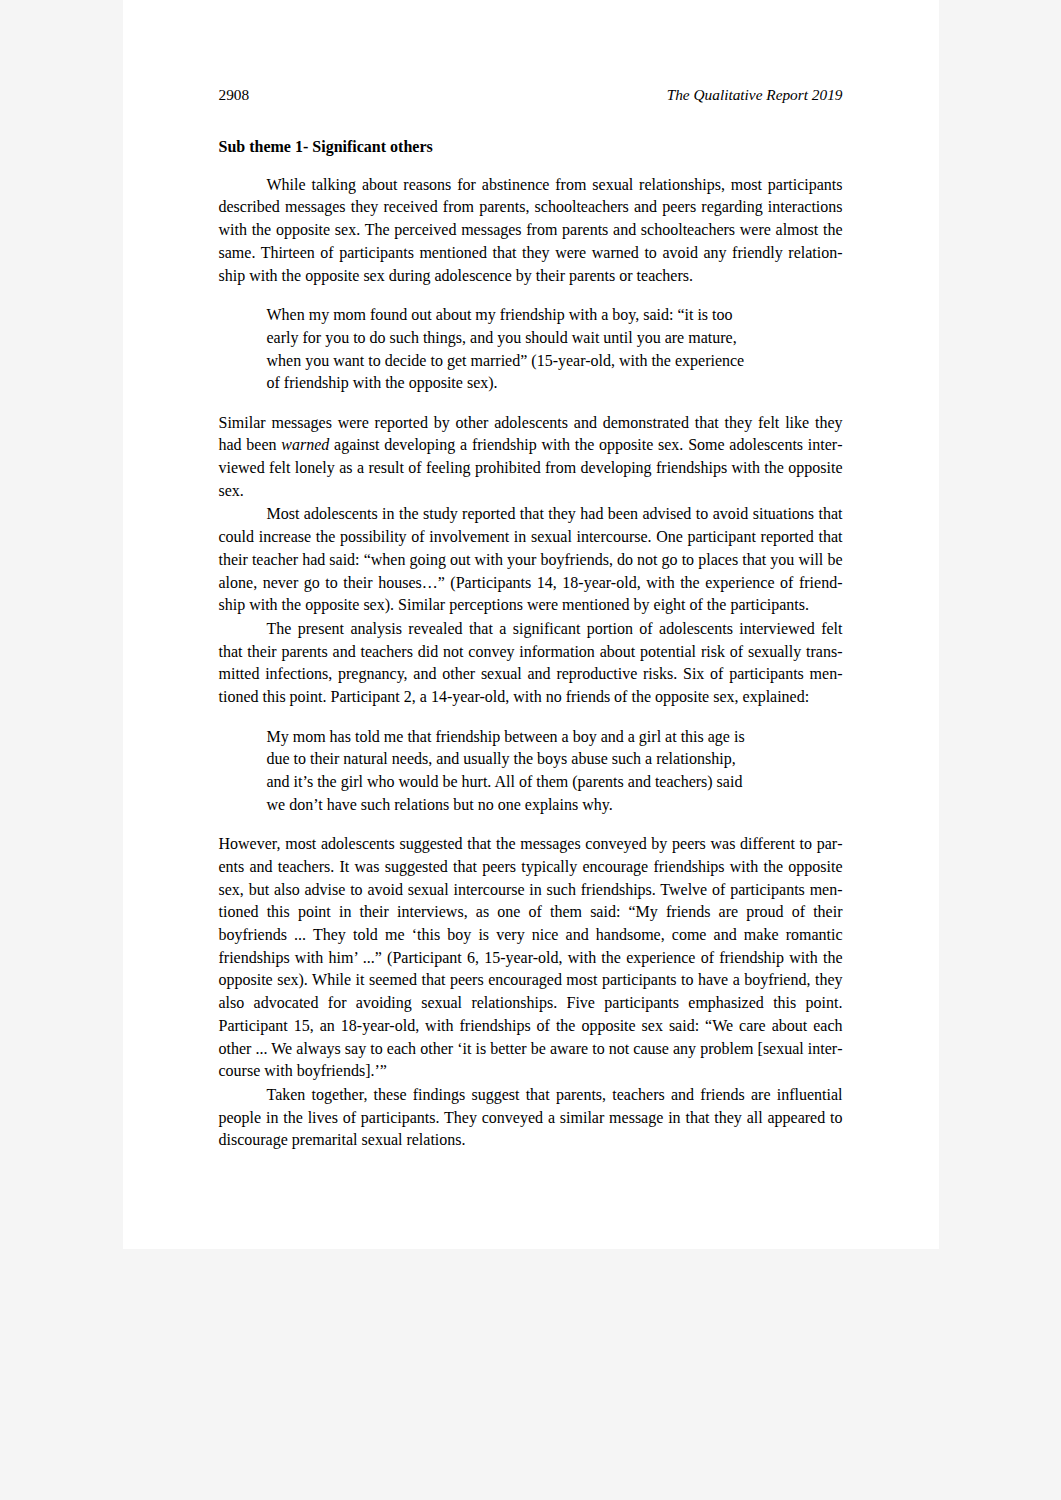2908 The Qualitative Report 2019
Sub theme 1- Significant others
While talking about reasons for abstinence from sexual relationships, most participants described messages they received from parents, schoolteachers and peers regarding interactions with the opposite sex. The perceived messages from parents and schoolteachers were almost the same. Thirteen of participants mentioned that they were warned to avoid any friendly relationship with the opposite sex during adolescence by their parents or teachers.
When my mom found out about my friendship with a boy, said: “it is too early for you to do such things, and you should wait until you are mature, when you want to decide to get married” (15-year-old, with the experience of friendship with the opposite sex).
Similar messages were reported by other adolescents and demonstrated that they felt like they had been warned against developing a friendship with the opposite sex. Some adolescents interviewed felt lonely as a result of feeling prohibited from developing friendships with the opposite sex.
Most adolescents in the study reported that they had been advised to avoid situations that could increase the possibility of involvement in sexual intercourse. One participant reported that their teacher had said: “when going out with your boyfriends, do not go to places that you will be alone, never go to their houses…” (Participants 14, 18-year-old, with the experience of friendship with the opposite sex). Similar perceptions were mentioned by eight of the participants.
The present analysis revealed that a significant portion of adolescents interviewed felt that their parents and teachers did not convey information about potential risk of sexually transmitted infections, pregnancy, and other sexual and reproductive risks. Six of participants mentioned this point. Participant 2, a 14-year-old, with no friends of the opposite sex, explained:
My mom has told me that friendship between a boy and a girl at this age is due to their natural needs, and usually the boys abuse such a relationship, and it’s the girl who would be hurt. All of them (parents and teachers) said we don’t have such relations but no one explains why.
However, most adolescents suggested that the messages conveyed by peers was different to parents and teachers. It was suggested that peers typically encourage friendships with the opposite sex, but also advise to avoid sexual intercourse in such friendships. Twelve of participants mentioned this point in their interviews, as one of them said: “My friends are proud of their boyfriends ... They told me ‘this boy is very nice and handsome, come and make romantic friendships with him’ ...” (Participant 6, 15-year-old, with the experience of friendship with the opposite sex). While it seemed that peers encouraged most participants to have a boyfriend, they also advocated for avoiding sexual relationships. Five participants emphasized this point. Participant 15, an 18-year-old, with friendships of the opposite sex said: “We care about each other ... We always say to each other ‘it is better be aware to not cause any problem [sexual intercourse with boyfriends].’”
Taken together, these findings suggest that parents, teachers and friends are influential people in the lives of participants. They conveyed a similar message in that they all appeared to discourage premarital sexual relations.